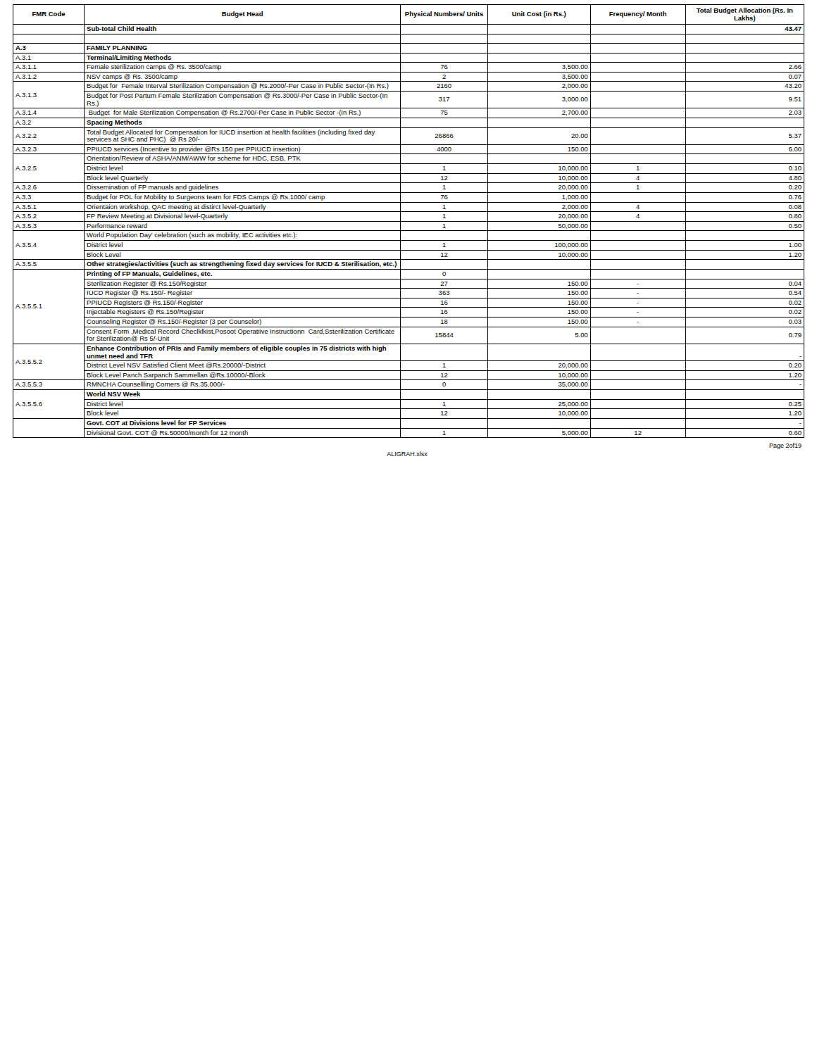| FMR Code | Budget Head | Physical Numbers/ Units | Unit Cost (in Rs.) | Frequency/ Month | Total Budget Allocation (Rs. In Lakhs) |
| --- | --- | --- | --- | --- | --- |
| | Sub-total Child Health | | | | 43.47 |
| A.3 | FAMILY PLANNING | | | | |
| A.3.1 | Terminal/Limiting Methods | | | | |
| A.3.1.1 | Female sterilization camps @ Rs. 3500/camp | 76 | 3,500.00 | | 2.66 |
| A.3.1.2 | NSV camps @ Rs. 3500/camp | 2 | 3,500.00 | | 0.07 |
| A.3.1.3 | Budget for Female Interval Sterilization Compensation @ Rs.2000/-Per Case in Public Sector-(In Rs.) | 2160 | 2,000.00 | | 43.20 |
| Budget for Post Partum Female Sterilization Compensation @ Rs.3000/-Per Case in Public Sector-(In Rs.) | 317 | 3,000.00 | | 9.51 |
| A.3.1.4 | Budget for Male Sterilization Compensation @ Rs.2700/-Per Case in Public Sector -(In Rs.) | 75 | 2,700.00 | | 2.03 |
| A.3.2 | Spacing Methods | | | | |
| A.3.2.2 | Total Budget Allocated for Compensation for IUCD insertion at health facilities (including fixed day services at SHC and PHC) @ Rs 20/- | 26866 | 20.00 | | 5.37 |
| A.3.2.3 | PPIUCD services (Incentive to provider @Rs 150 per PPIUCD insertion) | 4000 | 150.00 | | 6.00 |
| A.3.2.5 | Orientation/Review of ASHA/ANM/AWW for scheme for HDC, ESB, PTK | | | | |
| District level | 1 | 10,000.00 | 1 | 0.10 |
| Block level Quarterly | 12 | 10,000.00 | 4 | 4.80 |
| A.3.2.6 | Dissemination of FP manuals and guidelines | 1 | 20,000.00 | 1 | 0.20 |
| A.3.3 | Budget for POL for Mobility to Surgeons team for FDS Camps @ Rs.1000/ camp | 76 | 1,000.00 | | 0.76 |
| A.3.5.1 | Orientaion workshop, QAC meeting at distirct level-Quarterly | 1 | 2,000.00 | 4 | 0.08 |
| A.3.5.2 | FP Review Meeting at Divisional level-Quarterly | 1 | 20,000.00 | 4 | 0.80 |
| A.3.5.3 | Performance reward | 1 | 50,000.00 | | 0.50 |
| A.3.5.4 | World Population Day' celebration (such as mobility, IEC activities etc.): | | | | |
| District level | 1 | 100,000.00 | | 1.00 |
| Block Level | 12 | 10,000.00 | | 1.20 |
| A.3.5.5 | Other strategies/activities (such as strengthening fixed day services for IUCD & Sterilisation, etc.) | | | | |
| A.3.5.5.1 | Printing of FP Manuals, Guidelines, etc. | 0 | | | |
| Sterilization Register @ Rs.150/Register | 27 | 150.00 | - | 0.04 |
| IUCD Register @ Rs.150/- Register | 363 | 150.00 | - | 0.54 |
| PPIUCD Registers @ Rs.150/-Register | 16 | 150.00 | - | 0.02 |
| Injectable Registers @ Rs.150/Register | 16 | 150.00 | - | 0.02 |
| Counseling Register @ Rs.150/-Register (3 per Counselor) | 18 | 150.00 | - | 0.03 |
| Consent Form ,Medical Record Checlklkist,Posoot Operatiive Instructionn Card,Ssterilization Certificate for Sterilization@ Rs 5/-Unit | 15844 | 5.00 | | 0.79 |
| A.3.5.5.2 | Enhance Contribution of PRIs and Family members of eligible couples in 75 districts with high unmet need and TFR | | | | - |
| District Level NSV Satisfied Client Meet @Rs.20000/-District | 1 | 20,000.00 | | 0.20 |
| Block Level Panch Sarpanch Sammellan @Rs.10000/-Block | 12 | 10,000.00 | | 1.20 |
| A.3.5.5.3 | RMNCHA Counsellling Corners @ Rs.35,000/- | 0 | 35,000.00 | | - |
| A.3.5.5.6 | World NSV Week | | | | |
| District level | 1 | 25,000.00 | | 0.25 |
| Block level | 12 | 10,000.00 | | 1.20 |
| | Govt. COT at Divisions level for FP Services | | | | - |
| Divisional Govt. COT @ Rs.50000/month for 12 month | 1 | 5,000.00 | 12 | 0.60 |
Page 2of19 ALIGRAH.xlsx